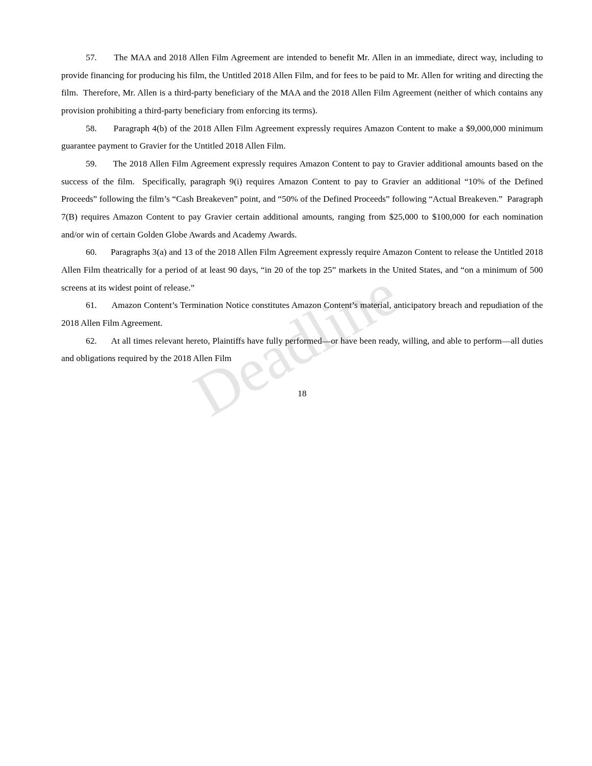Deadline
57. The MAA and 2018 Allen Film Agreement are intended to benefit Mr. Allen in an immediate, direct way, including to provide financing for producing his film, the Untitled 2018 Allen Film, and for fees to be paid to Mr. Allen for writing and directing the film. Therefore, Mr. Allen is a third-party beneficiary of the MAA and the 2018 Allen Film Agreement (neither of which contains any provision prohibiting a third-party beneficiary from enforcing its terms).
58. Paragraph 4(b) of the 2018 Allen Film Agreement expressly requires Amazon Content to make a $9,000,000 minimum guarantee payment to Gravier for the Untitled 2018 Allen Film.
59. The 2018 Allen Film Agreement expressly requires Amazon Content to pay to Gravier additional amounts based on the success of the film. Specifically, paragraph 9(i) requires Amazon Content to pay to Gravier an additional “10% of the Defined Proceeds” following the film’s “Cash Breakeven” point, and “50% of the Defined Proceeds” following “Actual Breakeven.” Paragraph 7(B) requires Amazon Content to pay Gravier certain additional amounts, ranging from $25,000 to $100,000 for each nomination and/or win of certain Golden Globe Awards and Academy Awards.
60. Paragraphs 3(a) and 13 of the 2018 Allen Film Agreement expressly require Amazon Content to release the Untitled 2018 Allen Film theatrically for a period of at least 90 days, “in 20 of the top 25” markets in the United States, and “on a minimum of 500 screens at its widest point of release.”
61. Amazon Content’s Termination Notice constitutes Amazon Content’s material, anticipatory breach and repudiation of the 2018 Allen Film Agreement.
62. At all times relevant hereto, Plaintiffs have fully performed—or have been ready, willing, and able to perform—all duties and obligations required by the 2018 Allen Film
18